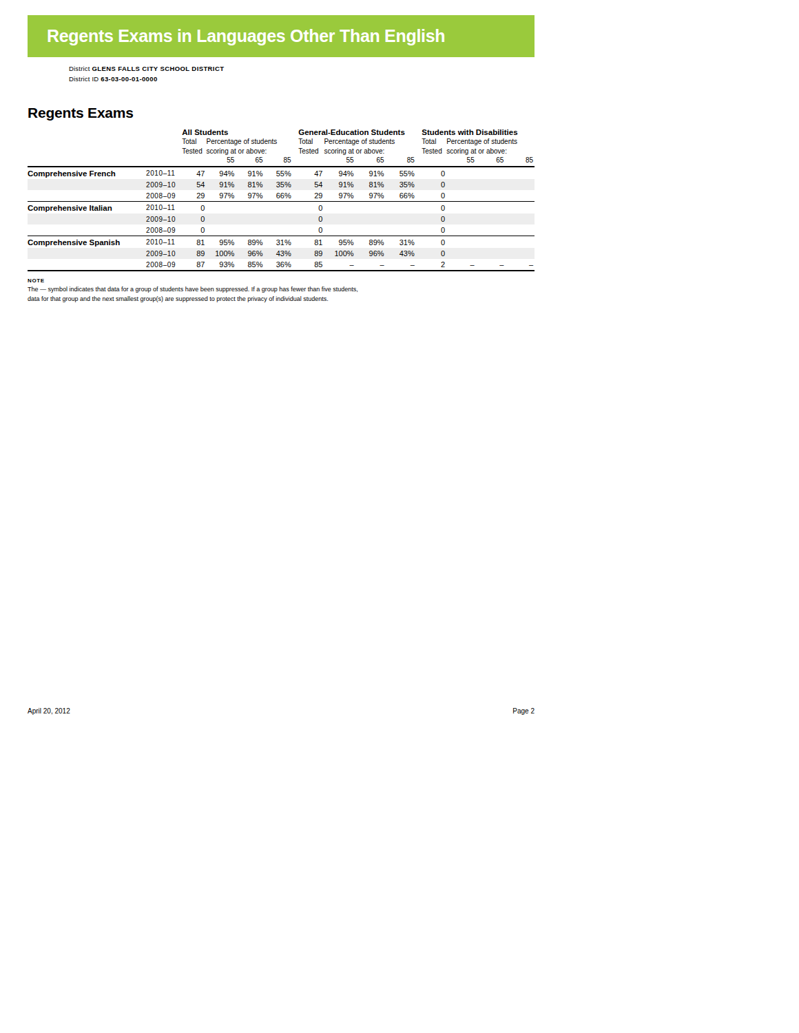Regents Exams in Languages Other Than English
District GLENS FALLS CITY SCHOOL DISTRICT
District ID 63-03-00-01-0000
Regents Exams
| | | All Students | | General-Education Students | | Students with Disabilities |
| --- | --- | --- | --- | --- | --- | --- |
| | | Total | Percentage of students | | Total | Percentage of students | | Total | Percentage of students |
| | | Tested | scoring at or above: | | Tested | scoring at or above: | | Tested | scoring at or above: |
| | | | 55 | 65 | 85 | | | 55 | 65 | 85 | | | 55 | 65 | 85 |
| Comprehensive French | 2010–11 | 47 | 94% | 91% | 55% | | 47 | 94% | 91% | 55% | | 0 | | | |
| | 2009–10 | 54 | 91% | 81% | 35% | | 54 | 91% | 81% | 35% | | 0 | | | |
| | 2008–09 | 29 | 97% | 97% | 66% | | 29 | 97% | 97% | 66% | | 0 | | | |
| Comprehensive Italian | 2010–11 | 0 | | | | | 0 | | | | | 0 | | | |
| | 2009–10 | 0 | | | | | 0 | | | | | 0 | | | |
| | 2008–09 | 0 | | | | | 0 | | | | | 0 | | | |
| Comprehensive Spanish | 2010–11 | 81 | 95% | 89% | 31% | | 81 | 95% | 89% | 31% | | 0 | | | |
| | 2009–10 | 89 | 100% | 96% | 43% | | 89 | 100% | 96% | 43% | | 0 | | | |
| | 2008–09 | 87 | 93% | 85% | 36% | | 85 | – | – | – | | 2 | – | – | – |
NOTE
The — symbol indicates that data for a group of students have been suppressed. If a group has fewer than five students,
data for that group and the next smallest group(s) are suppressed to protect the privacy of individual students.
April 20, 2012 Page 2